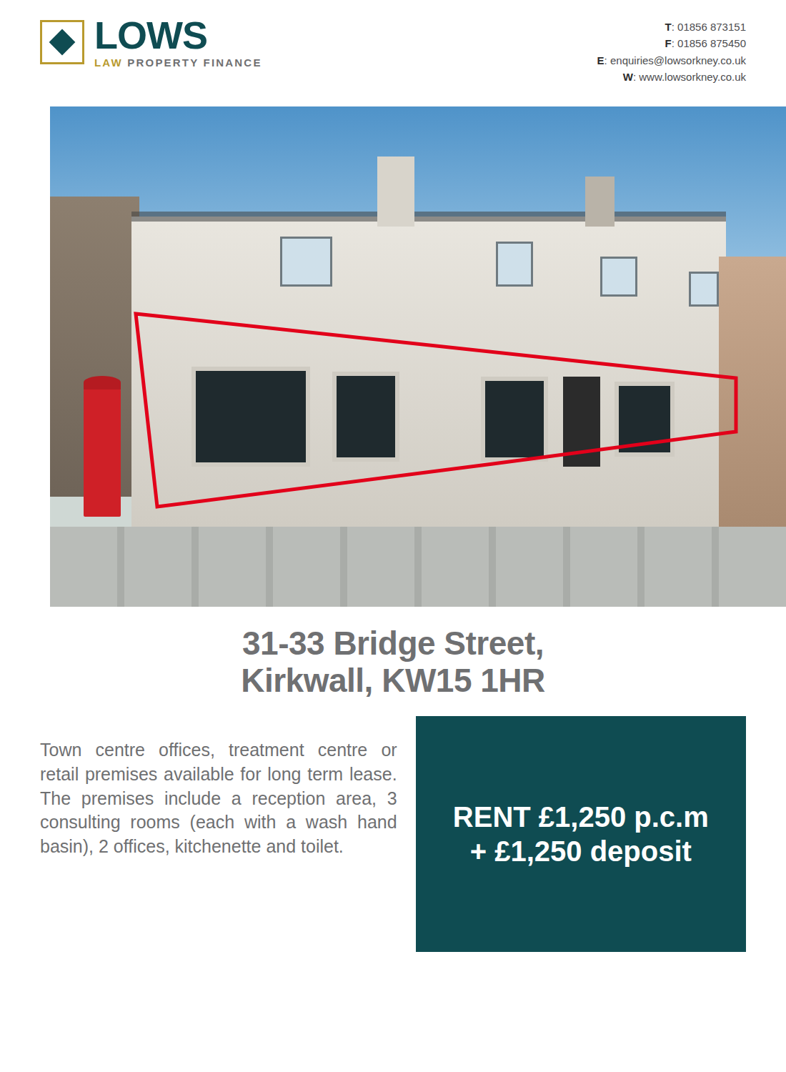LOWS LAW PROPERTY FINANCE
T: 01856 873151
F: 01856 875450
E: enquiries@lowsorkney.co.uk
W: www.lowsorkney.co.uk
31-33 Bridge Street,
Kirkwall, KW15 1HR
Town centre offices, treatment centre or retail premises available for long term lease. The premises include a reception area, 3 consulting rooms (each with a wash hand basin), 2 offices, kitchenette and toilet.
RENT £1,250 p.c.m
+ £1,250 deposit